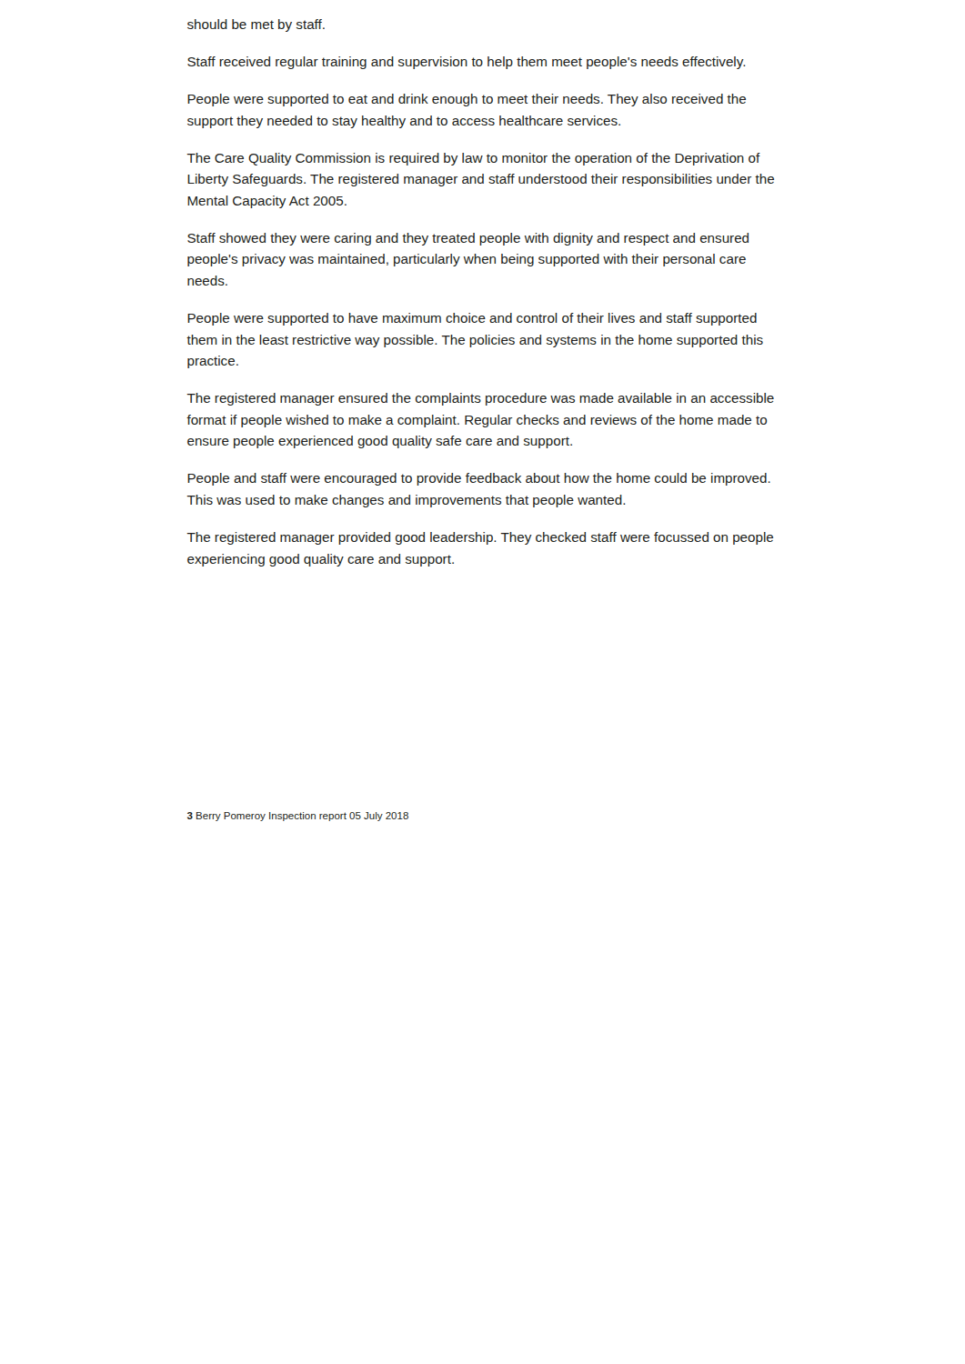should be met by staff.
Staff received regular training and supervision to help them meet people's needs effectively.
People were supported to eat and drink enough to meet their needs. They also received the support they needed to stay healthy and to access healthcare services.
The Care Quality Commission is required by law to monitor the operation of the Deprivation of Liberty Safeguards. The registered manager and staff understood their responsibilities under the Mental Capacity Act 2005.
Staff showed they were caring and they treated people with dignity and respect and ensured people's privacy was maintained, particularly when being supported with their personal care needs.
People were supported to have maximum choice and control of their lives and staff supported them in the least restrictive way possible. The policies and systems in the home supported this practice.
The registered manager ensured the complaints procedure was made available in an accessible format if people wished to make a complaint. Regular checks and reviews of the home made to ensure people experienced good quality safe care and support.
People and staff were encouraged to provide feedback about how the home could be improved. This was used to make changes and improvements that people wanted.
The registered manager provided good leadership. They checked staff were focussed on people experiencing good quality care and support.
3 Berry Pomeroy Inspection report 05 July 2018